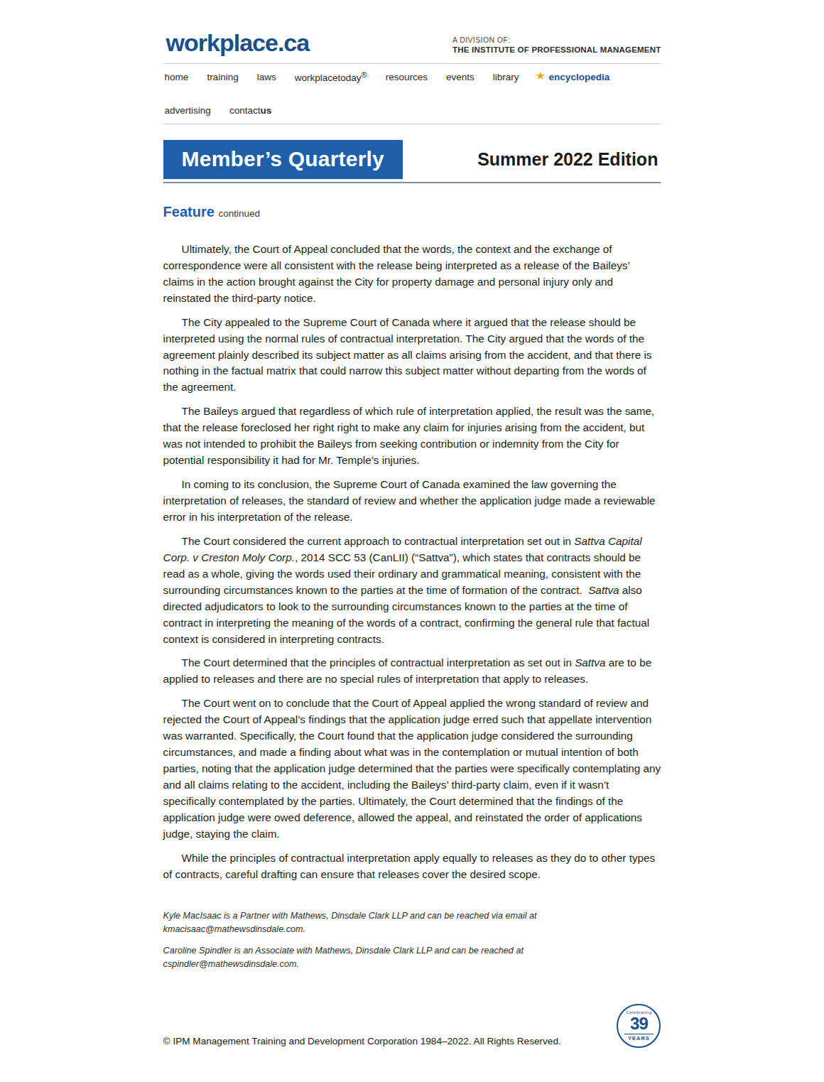workplace. ca
A DIVISION OF: THE INSTITUTE OF PROFESSIONAL MANAGEMENT
home
training
laws
workplacetoday®
resources
events
library
encyclopedia
advertising
contactus
Member’s Quarterly
Summer 2022 Edition
Feature continued
Ultimately, the Court of Appeal concluded that the words, the context and the exchange of correspondence were all consistent with the release being interpreted as a release of the Baileys’ claims in the action brought against the City for property damage and personal injury only and reinstated the third-party notice.
The City appealed to the Supreme Court of Canada where it argued that the release should be interpreted using the normal rules of contractual interpretation. The City argued that the words of the agreement plainly described its subject matter as all claims arising from the accident, and that there is nothing in the factual matrix that could narrow this subject matter without departing from the words of the agreement.
The Baileys argued that regardless of which rule of interpretation applied, the result was the same, that the release foreclosed her right right to make any claim for injuries arising from the accident, but was not intended to prohibit the Baileys from seeking contribution or indemnity from the City for potential responsibility it had for Mr. Temple’s injuries.
In coming to its conclusion, the Supreme Court of Canada examined the law governing the interpretation of releases, the standard of review and whether the application judge made a reviewable error in his interpretation of the release.
The Court considered the current approach to contractual interpretation set out in Sattva Capital Corp. v Creston Moly Corp., 2014 SCC 53 (CanLII) (“Sattva”), which states that contracts should be read as a whole, giving the words used their ordinary and grammatical meaning, consistent with the surrounding circumstances known to the parties at the time of formation of the contract. Sattva also directed adjudicators to look to the surrounding circumstances known to the parties at the time of contract in interpreting the meaning of the words of a contract, confirming the general rule that factual context is considered in interpreting contracts.
The Court determined that the principles of contractual interpretation as set out in Sattva are to be applied to releases and there are no special rules of interpretation that apply to releases.
The Court went on to conclude that the Court of Appeal applied the wrong standard of review and rejected the Court of Appeal’s findings that the application judge erred such that appellate intervention was warranted. Specifically, the Court found that the application judge considered the surrounding circumstances, and made a finding about what was in the contemplation or mutual intention of both parties, noting that the application judge determined that the parties were specifically contemplating any and all claims relating to the accident, including the Baileys’ third-party claim, even if it wasn’t specifically contemplated by the parties. Ultimately, the Court determined that the findings of the application judge were owed deference, allowed the appeal, and reinstated the order of applications judge, staying the claim.
While the principles of contractual interpretation apply equally to releases as they do to other types of contracts, careful drafting can ensure that releases cover the desired scope.
Kyle MacIsaac is a Partner with Mathews, Dinsdale Clark LLP and can be reached via email at kmacisaac@mathewsdinsdale.com.
Caroline Spindler is an Associate with Mathews, Dinsdale Clark LLP and can be reached at cspindler@mathewsdinsdale.com.
© IPM Management Training and Development Corporation 1984–2022. All Rights Reserved.
Celebrating 39 YEARS